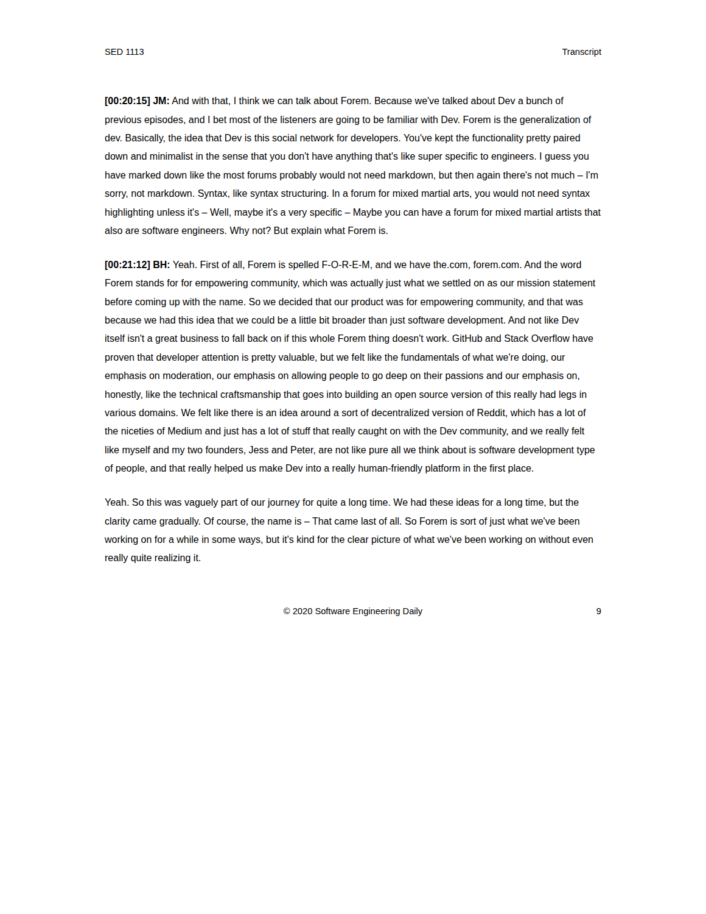SED 1113 Transcript
[00:20:15] JM: And with that, I think we can talk about Forem. Because we've talked about Dev a bunch of previous episodes, and I bet most of the listeners are going to be familiar with Dev. Forem is the generalization of dev. Basically, the idea that Dev is this social network for developers. You've kept the functionality pretty paired down and minimalist in the sense that you don't have anything that's like super specific to engineers. I guess you have marked down like the most forums probably would not need markdown, but then again there's not much – I'm sorry, not markdown. Syntax, like syntax structuring. In a forum for mixed martial arts, you would not need syntax highlighting unless it's – Well, maybe it's a very specific – Maybe you can have a forum for mixed martial artists that also are software engineers. Why not? But explain what Forem is.
[00:21:12] BH: Yeah. First of all, Forem is spelled F-O-R-E-M, and we have the.com, forem.com. And the word Forem stands for for empowering community, which was actually just what we settled on as our mission statement before coming up with the name. So we decided that our product was for empowering community, and that was because we had this idea that we could be a little bit broader than just software development. And not like Dev itself isn't a great business to fall back on if this whole Forem thing doesn't work. GitHub and Stack Overflow have proven that developer attention is pretty valuable, but we felt like the fundamentals of what we're doing, our emphasis on moderation, our emphasis on allowing people to go deep on their passions and our emphasis on, honestly, like the technical craftsmanship that goes into building an open source version of this really had legs in various domains. We felt like there is an idea around a sort of decentralized version of Reddit, which has a lot of the niceties of Medium and just has a lot of stuff that really caught on with the Dev community, and we really felt like myself and my two founders, Jess and Peter, are not like pure all we think about is software development type of people, and that really helped us make Dev into a really human-friendly platform in the first place.
Yeah. So this was vaguely part of our journey for quite a long time. We had these ideas for a long time, but the clarity came gradually. Of course, the name is – That came last of all. So Forem is sort of just what we've been working on for a while in some ways, but it's kind for the clear picture of what we've been working on without even really quite realizing it.
© 2020 Software Engineering Daily 9